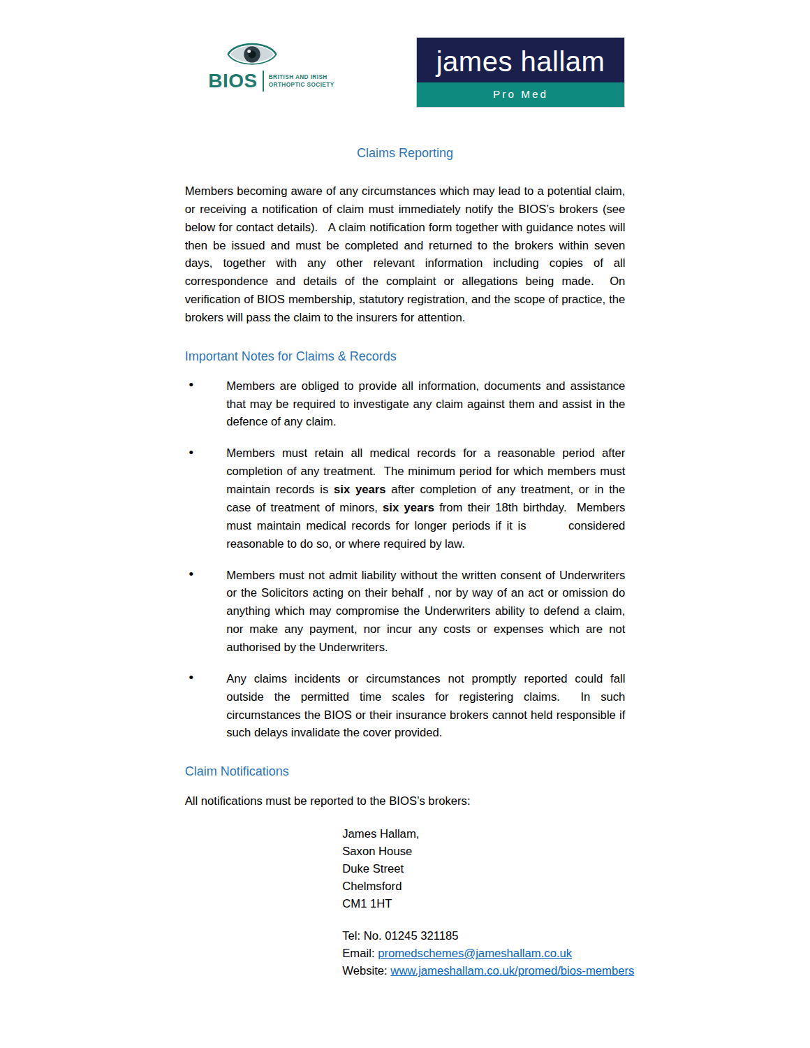BIOS British and Irish
Orthoptic Society
james hallam
Pro Med
Claims Reporting
Members becoming aware of any circumstances which may lead to a potential claim, or receiving a notification of claim must immediately notify the BIOS’s brokers (see below for contact details). A claim notification form together with guidance notes will then be issued and must be completed and returned to the brokers within seven days, together with any other relevant information including copies of all correspondence and details of the complaint or allegations being made. On verification of BIOS membership, statutory registration, and the scope of practice, the brokers will pass the claim to the insurers for attention.
Important Notes for Claims & Records
Members are obliged to provide all information, documents and assistance that may be required to investigate any claim against them and assist in the defence of any claim.
Members must retain all medical records for a reasonable period after completion of any treatment. The minimum period for which members must maintain records is six years after completion of any treatment, or in the case of treatment of minors, six years from their 18th birthday. Members must maintain medical records for longer periods if it is considered reasonable to do so, or where required by law.
Members must not admit liability without the written consent of Underwriters or the Solicitors acting on their behalf , nor by way of an act or omission do anything which may compromise the Underwriters ability to defend a claim, nor make any payment, nor incur any costs or expenses which are not authorised by the Underwriters.
Any claims incidents or circumstances not promptly reported could fall outside the permitted time scales for registering claims. In such circumstances the BIOS or their insurance brokers cannot held responsible if such delays invalidate the cover provided.
Claim Notifications
All notifications must be reported to the BIOS’s brokers:
James Hallam,
Saxon House
Duke Street
Chelmsford
CM1 1HT
Tel: No. 01245 321185
Email: promedschemes@jameshallam.co.uk
Website: www.jameshallam.co.uk/promed/bios-members